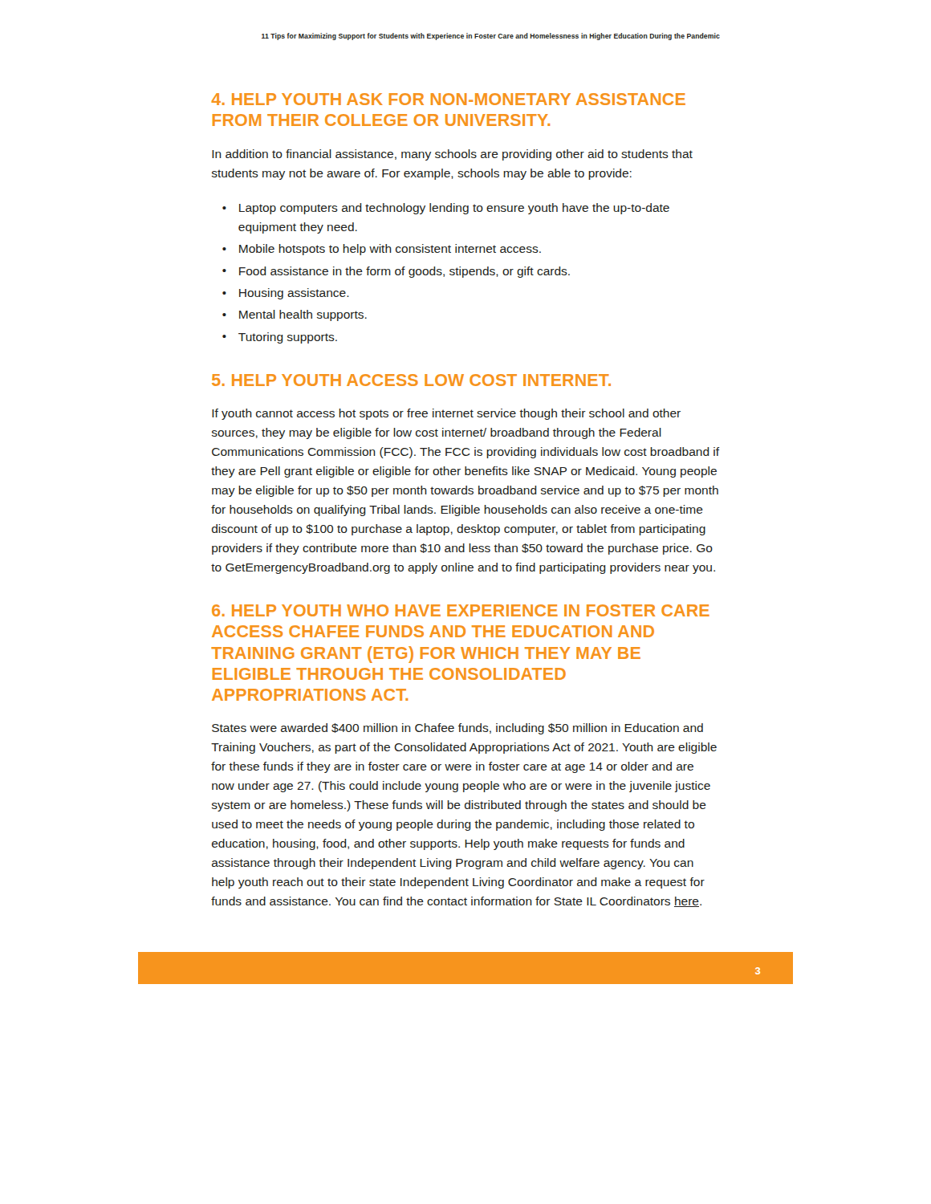11 Tips for Maximizing Support for Students with Experience in Foster Care and Homelessness in Higher Education During the Pandemic
4. Help youth ask for non-monetary assistance from their college or university.
In addition to financial assistance, many schools are providing other aid to students that students may not be aware of. For example, schools may be able to provide:
Laptop computers and technology lending to ensure youth have the up-to-date equipment they need.
Mobile hotspots to help with consistent internet access.
Food assistance in the form of goods, stipends, or gift cards.
Housing assistance.
Mental health supports.
Tutoring supports.
5. Help youth access low cost internet.
If youth cannot access hot spots or free internet service though their school and other sources, they may be eligible for low cost internet/ broadband through the Federal Communications Commission (FCC). The FCC is providing individuals low cost broadband if they are Pell grant eligible or eligible for other benefits like SNAP or Medicaid. Young people may be eligible for up to $50 per month towards broadband service and up to $75 per month for households on qualifying Tribal lands. Eligible households can also receive a one-time discount of up to $100 to purchase a laptop, desktop computer, or tablet from participating providers if they contribute more than $10 and less than $50 toward the purchase price. Go to GetEmergencyBroadband.org to apply online and to find participating providers near you.
6. Help youth who have experience in foster care access Chafee funds and the Education and Training Grant (ETG) for which they may be eligible through the Consolidated Appropriations Act.
States were awarded $400 million in Chafee funds, including $50 million in Education and Training Vouchers, as part of the Consolidated Appropriations Act of 2021. Youth are eligible for these funds if they are in foster care or were in foster care at age 14 or older and are now under age 27. (This could include young people who are or were in the juvenile justice system or are homeless.) These funds will be distributed through the states and should be used to meet the needs of young people during the pandemic, including those related to education, housing, food, and other supports. Help youth make requests for funds and assistance through their Independent Living Program and child welfare agency. You can help youth reach out to their state Independent Living Coordinator and make a request for funds and assistance. You can find the contact information for State IL Coordinators here.
3